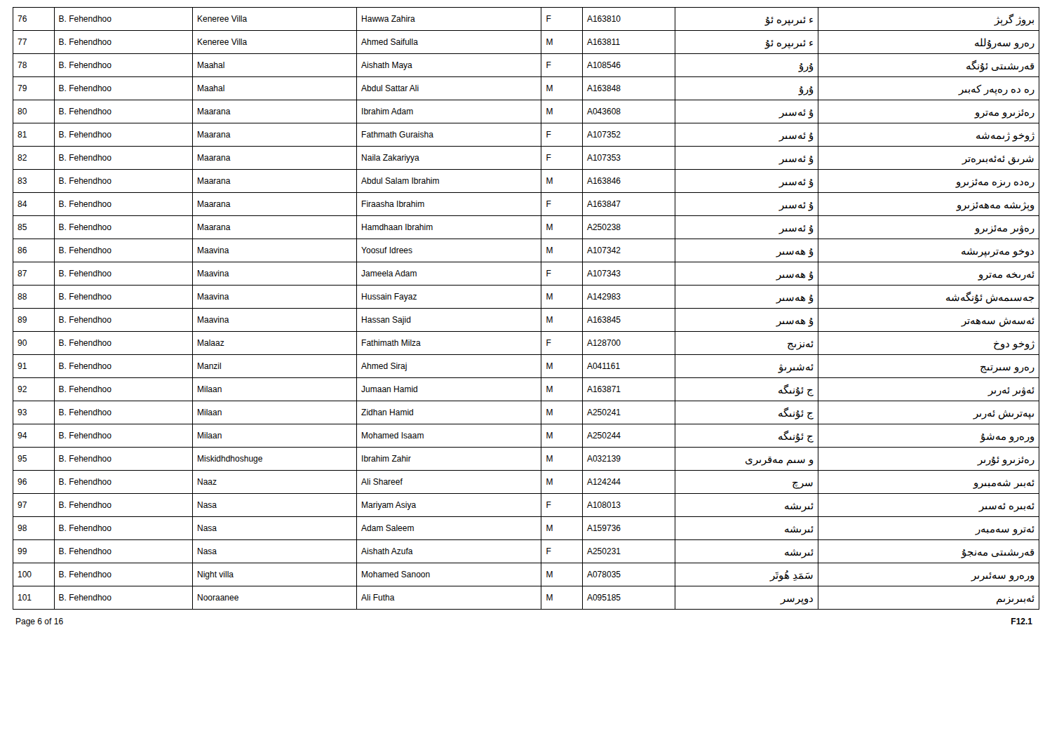| 76 | B. Fehendhoo | Keneree Villa | Hawwa Zahira | F | A163810 | ء ئىرىپرە ئۇ | بروژ گرېژ |
| 77 | B. Fehendhoo | Keneree Villa | Ahmed Saifulla | M | A163811 | ء ئىرىپرە ئۇ | رەرو سەرۇللە |
| 78 | B. Fehendhoo | Maahal | Aishath Maya | F | A108546 | ۇرۇ | قەرىشىتى ئۇنگە |
| 79 | B. Fehendhoo | Maahal | Abdul Sattar Ali | M | A163848 | ۇرۇ | رە دە رەپەر كەبىر |
| 80 | B. Fehendhoo | Maarana | Ibrahim Adam | M | A043608 | ۇ ئەسىر | رەئزىرو مەترو |
| 81 | B. Fehendhoo | Maarana | Fathmath Guraisha | F | A107352 | ۇ ئەسىر | ژوخو ژىمەشە |
| 82 | B. Fehendhoo | Maarana | Naila Zakariyya | F | A107353 | ۇ ئەسىر | شرىق ئەئەبىرەتر |
| 83 | B. Fehendhoo | Maarana | Abdul Salam Ibrahim | M | A163846 | ۇ ئەسىر | رەدە رىزە مەئزىرو |
| 84 | B. Fehendhoo | Maarana | Firaasha Ibrahim | F | A163847 | ۇ ئەسىر | وېژىشە مەھەئزىرو |
| 85 | B. Fehendhoo | Maarana | Hamdhaan Ibrahim | M | A250238 | ۇ ئەسىر | رەۋىر مەئزىرو |
| 86 | B. Fehendhoo | Maavina | Yoosuf Idrees | M | A107342 | ۇ ھەسىر | دوخو مەترىپرىشە |
| 87 | B. Fehendhoo | Maavina | Jameela Adam | F | A107343 | ۇ ھەسىر | ئەرىخە مەترو |
| 88 | B. Fehendhoo | Maavina | Hussain Fayaz | M | A142983 | ۇ ھەسىر | جەسىمەش ئۇنگەشە |
| 89 | B. Fehendhoo | Maavina | Hassan Sajid | M | A163845 | ۇ ھەسىر | ئەسەش سەھەتر |
| 90 | B. Fehendhoo | Malaaz | Fathimath Milza | F | A128700 | ئەنزىج | ژوخو دوخ |
| 91 | B. Fehendhoo | Manzil | Ahmed Siraj | M | A041161 | ئەشىرىۋ | رەرو سىرتىج |
| 92 | B. Fehendhoo | Milaan | Jumaan Hamid | M | A163871 | ج ئۇنىگە | ئەۋىر ئەرىر |
| 93 | B. Fehendhoo | Milaan | Zidhan Hamid | M | A250241 | ج ئۇنىگە | ىپەترىش ئەرىر |
| 94 | B. Fehendhoo | Milaan | Mohamed Isaam | M | A250244 | ج ئۇنىگە | ورەرو مەشۇ |
| 95 | B. Fehendhoo | Miskidhdhoshuge | Ibrahim Zahir | M | A032139 | و سىم مەقرىرى | رەئزىرو ئۇرىر |
| 96 | B. Fehendhoo | Naaz | Ali Shareef | M | A124244 | سرچ | ئەبىر شەمبىرو |
| 97 | B. Fehendhoo | Nasa | Mariyam Asiya | F | A108013 | ئىرىشە | ئەبىرە ئەسىر |
| 98 | B. Fehendhoo | Nasa | Adam Saleem | M | A159736 | ئىرىشە | ئەترو سەمبەر |
| 99 | B. Fehendhoo | Nasa | Aishath Azufa | F | A250231 | ئىرىشە | قەرىشىتى مەنجۇ |
| 100 | B. Fehendhoo | Night villa | Mohamed Sanoon | M | A078035 | سَمَدِ ھُوتَر | ورەرو سەئىرىر |
| 101 | B. Fehendhoo | Nooraanee | Ali Futha | M | A095185 | دوپرسر | ئەبىرىزىم |
Page 6 of 16
F12.1